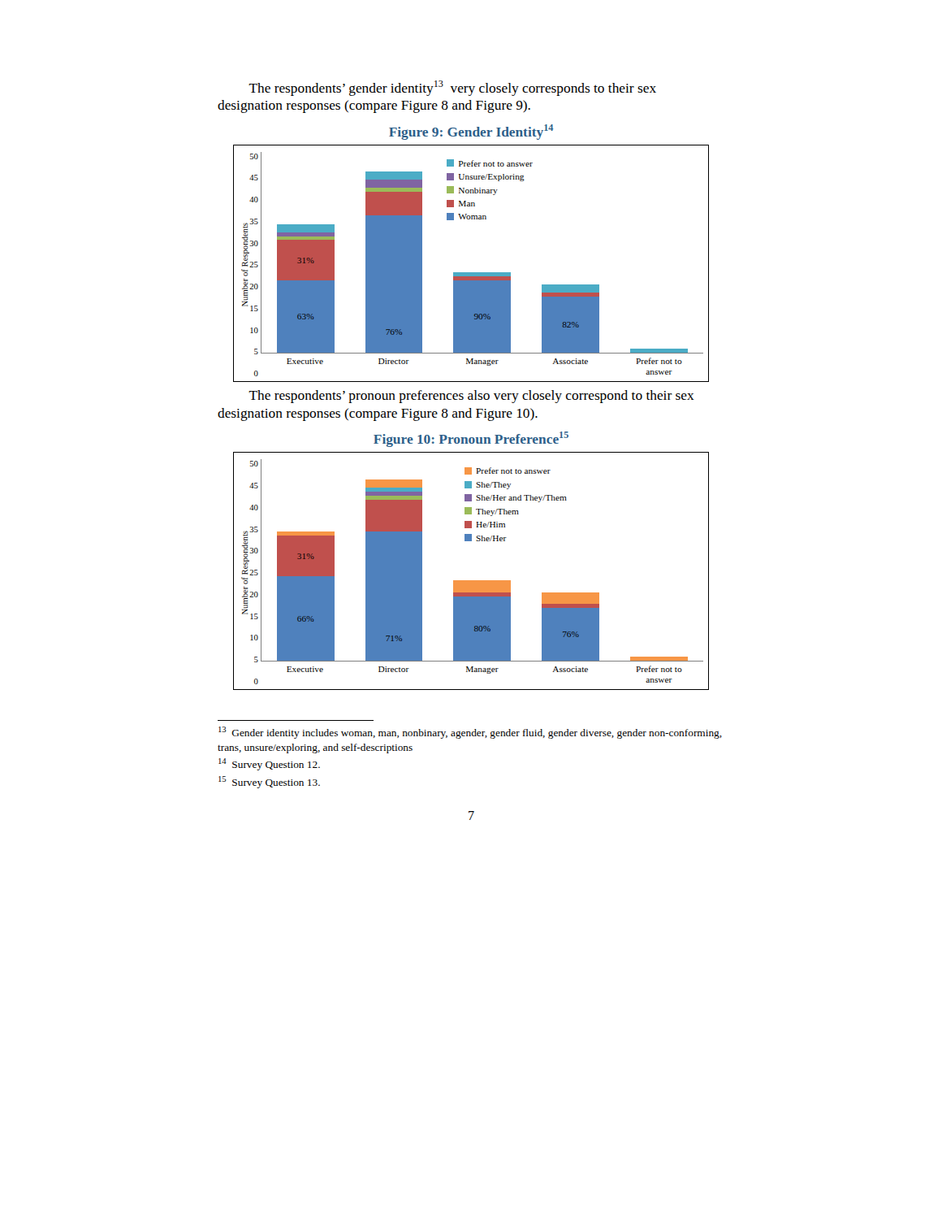The respondents’ gender identity13 very closely corresponds to their sex designation responses (compare Figure 8 and Figure 9).
Figure 9: Gender Identity14
Number of Respondents
50
45
40
35
30
25
20
15
10
5
0
Prefer not to answer
Unsure/Exploring
Nonbinary
Man
Woman
31%
63%
76%
90%
82%
Executive
Director
Manager
Associate
Prefer not to answer
The respondents’ pronoun preferences also very closely correspond to their sex designation responses (compare Figure 8 and Figure 10).
Figure 10: Pronoun Preference15
Number of Respondents
50
45
40
35
30
25
20
15
10
5
0
Prefer not to answer
She/They
She/Her and They/Them
They/Them
He/Him
She/Her
31%
66%
71%
80%
76%
Executive
Director
Manager
Associate
Prefer not to answer
13 Gender identity includes woman, man, nonbinary, agender, gender fluid, gender diverse, gender non-conforming, trans, unsure/exploring, and self-descriptions
14 Survey Question 12.
15 Survey Question 13.
7